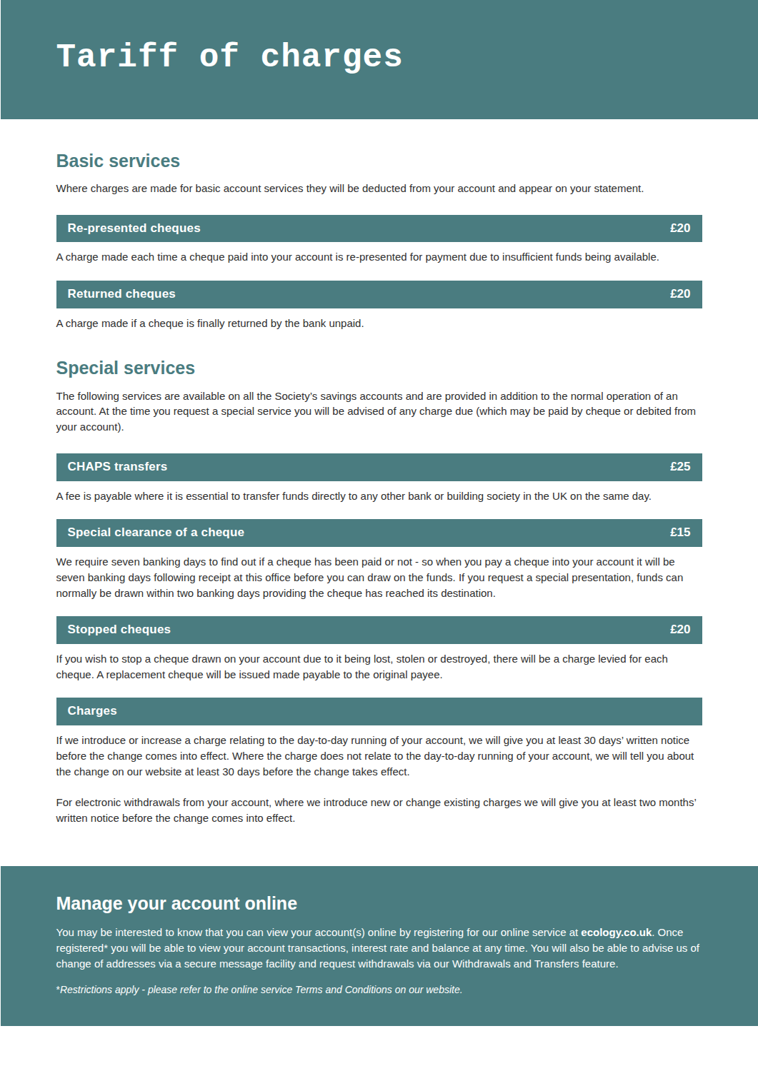Tariff of charges
Basic services
Where charges are made for basic account services they will be deducted from your account and appear on your statement.
Re-presented cheques £20
A charge made each time a cheque paid into your account is re-presented for payment due to insufficient funds being available.
Returned cheques £20
A charge made if a cheque is finally returned by the bank unpaid.
Special services
The following services are available on all the Society’s savings accounts and are provided in addition to the normal operation of an account. At the time you request a special service you will be advised of any charge due (which may be paid by cheque or debited from your account).
CHAPS transfers £25
A fee is payable where it is essential to transfer funds directly to any other bank or building society in the UK on the same day.
Special clearance of a cheque £15
We require seven banking days to find out if a cheque has been paid or not - so when you pay a cheque into your account it will be seven banking days following receipt at this office before you can draw on the funds. If you request a special presentation, funds can normally be drawn within two banking days providing the cheque has reached its destination.
Stopped cheques £20
If you wish to stop a cheque drawn on your account due to it being lost, stolen or destroyed, there will be a charge levied for each cheque. A replacement cheque will be issued made payable to the original payee.
Charges
If we introduce or increase a charge relating to the day-to-day running of your account, we will give you at least 30 days’ written notice before the change comes into effect. Where the charge does not relate to the day-to-day running of your account, we will tell you about the change on our website at least 30 days before the change takes effect.
For electronic withdrawals from your account, where we introduce new or change existing charges we will give you at least two months’ written notice before the change comes into effect.
Manage your account online
You may be interested to know that you can view your account(s) online by registering for our online service at ecology.co.uk. Once registered* you will be able to view your account transactions, interest rate and balance at any time. You will also be able to advise us of change of addresses via a secure message facility and request withdrawals via our Withdrawals and Transfers feature.
*Restrictions apply - please refer to the online service Terms and Conditions on our website.